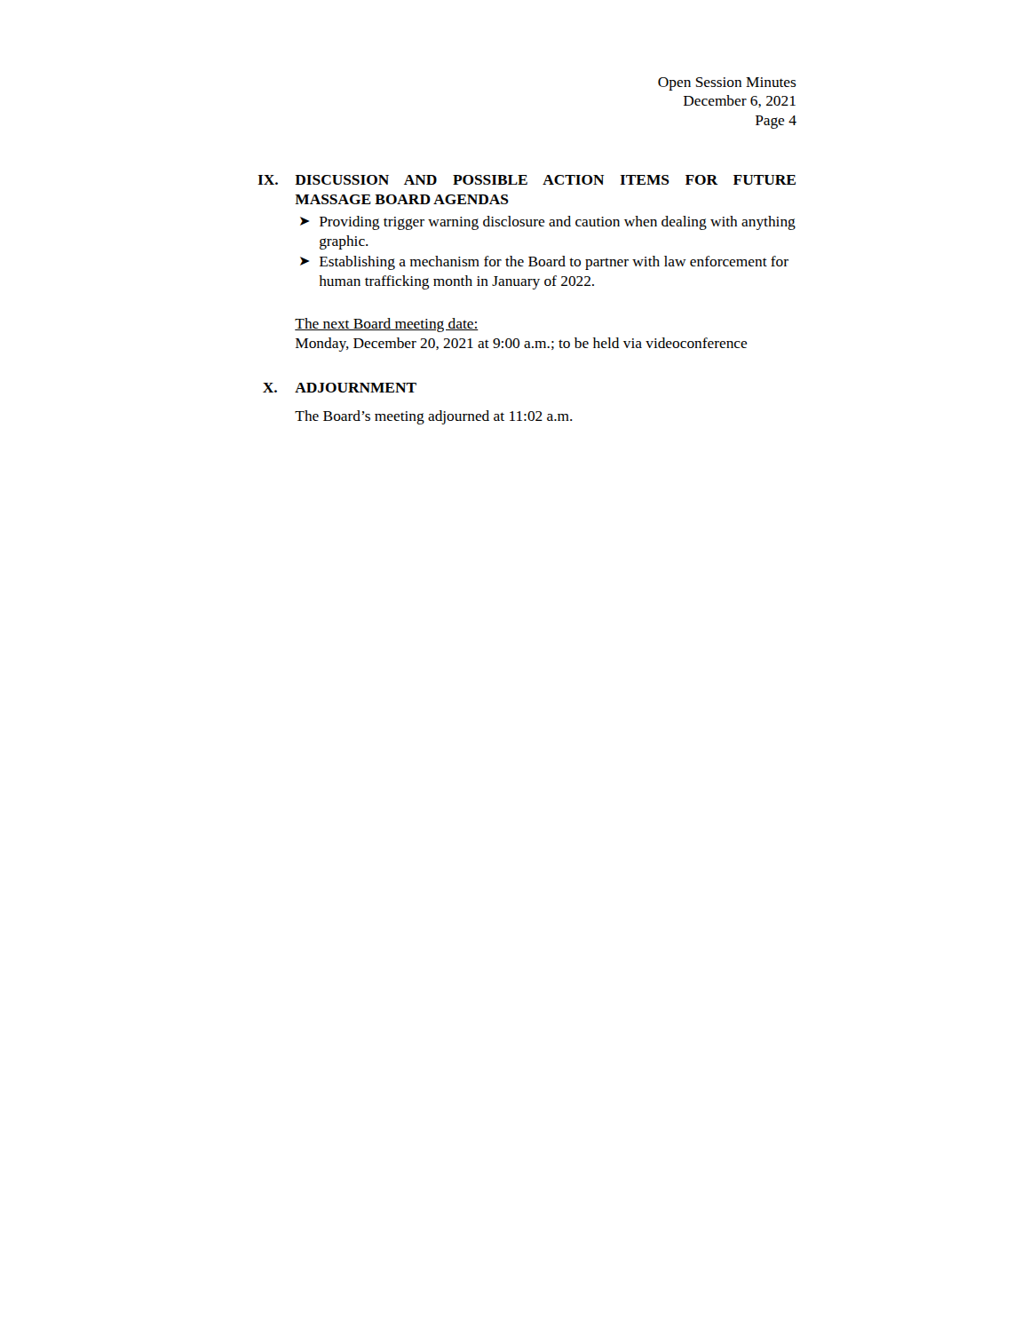Open Session Minutes
December 6, 2021
Page 4
IX.
DISCUSSION AND POSSIBLE ACTION ITEMS FOR FUTURE MASSAGE BOARD AGENDAS
Providing trigger warning disclosure and caution when dealing with anything graphic.
Establishing a mechanism for the Board to partner with law enforcement for human trafficking month in January of 2022.
The next Board meeting date:
Monday, December 20, 2021 at 9:00 a.m.; to be held via videoconference
X.
ADJOURNMENT
The Board’s meeting adjourned at 11:02 a.m.